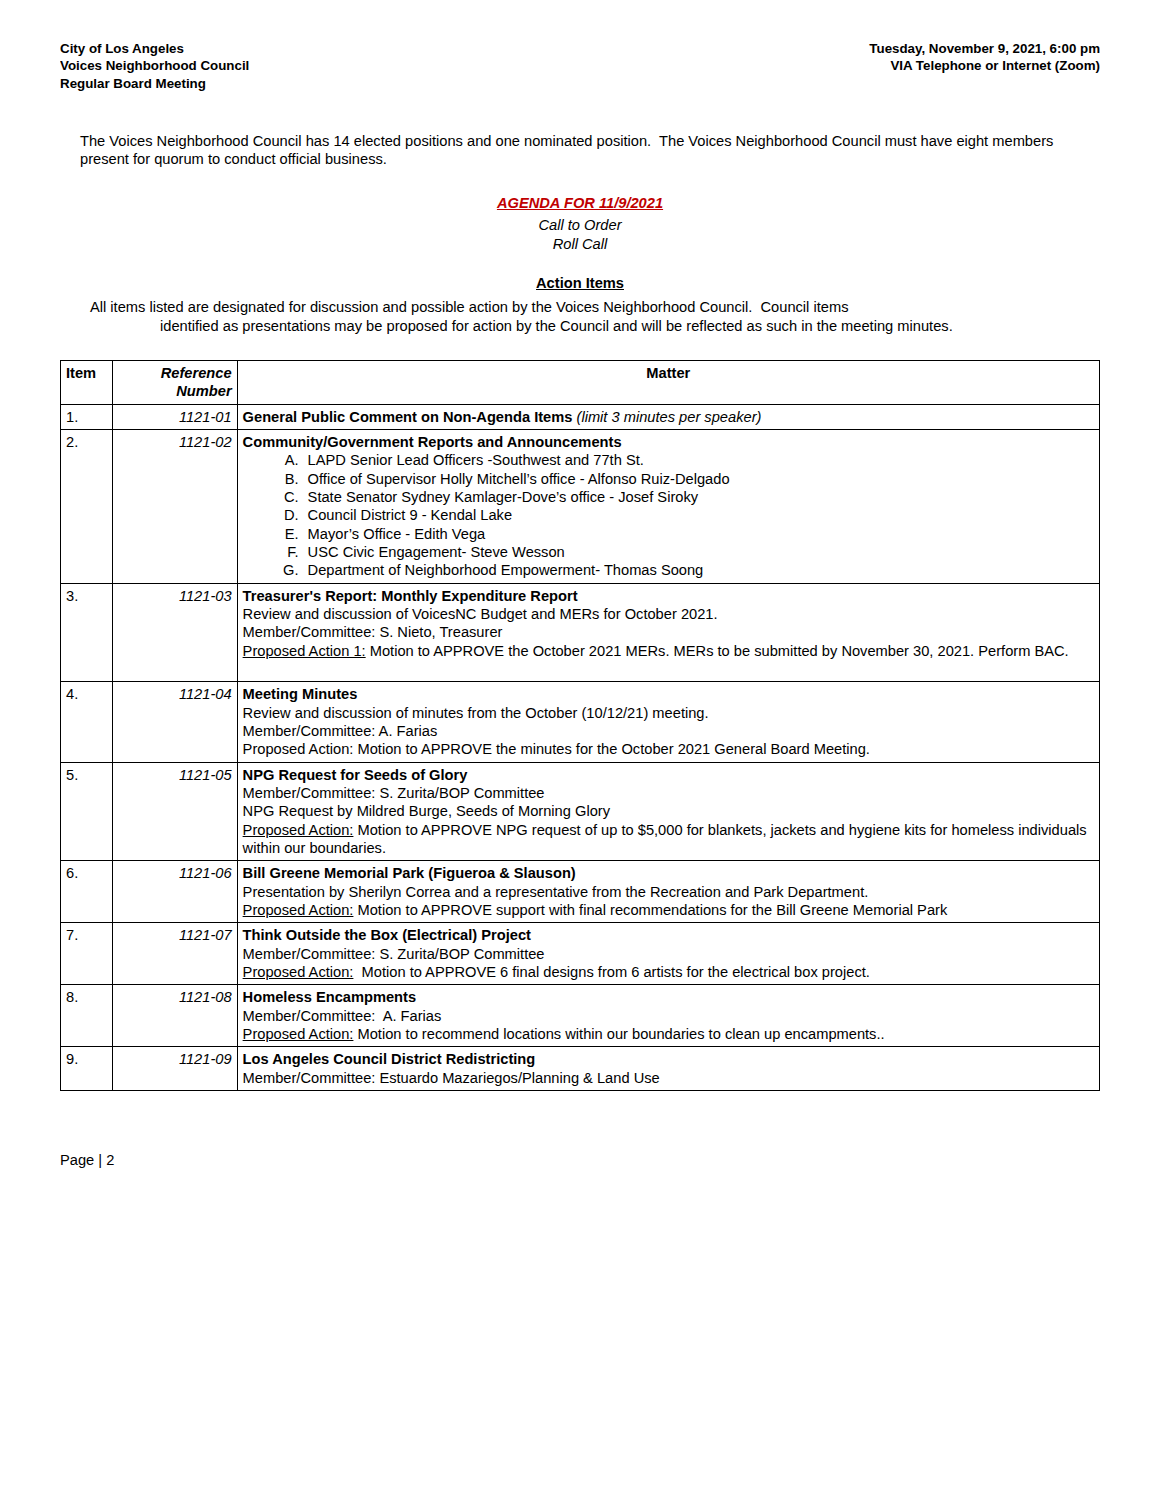City of Los Angeles
Voices Neighborhood Council
Regular Board Meeting
Tuesday, November 9, 2021, 6:00 pm
VIA Telephone or Internet (Zoom)
The Voices Neighborhood Council has 14 elected positions and one nominated position. The Voices Neighborhood Council must have eight members present for quorum to conduct official business.
AGENDA FOR 11/9/2021
Call to Order
Roll Call
Action Items
All items listed are designated for discussion and possible action by the Voices Neighborhood Council. Council items identified as presentations may be proposed for action by the Council and will be reflected as such in the meeting minutes.
| Item | Reference Number | Matter |
| --- | --- | --- |
| 1. | 1121-01 | General Public Comment on Non-Agenda Items (limit 3 minutes per speaker) |
| 2. | 1121-02 | Community/Government Reports and Announcements LAPD Senior Lead Officers -Southwest and 77th St. Office of Supervisor Holly Mitchell’s office - Alfonso Ruiz-Delgado State Senator Sydney Kamlager-Dove’s office - Josef Siroky Council District 9 - Kendal Lake Mayor’s Office - Edith Vega USC Civic Engagement- Steve Wesson Department of Neighborhood Empowerment- Thomas Soong |
| 3. | 1121-03 | Treasurer's Report: Monthly Expenditure Report Review and discussion of VoicesNC Budget and MERs for October 2021. Member/Committee: S. Nieto, Treasurer Proposed Action 1: Motion to APPROVE the October 2021 MERs. MERs to be submitted by November 30, 2021. Perform BAC. |
| 4. | 1121-04 | Meeting Minutes Review and discussion of minutes from the October (10/12/21) meeting. Member/Committee: A. Farias Proposed Action: Motion to APPROVE the minutes for the October 2021 General Board Meeting. |
| 5. | 1121-05 | NPG Request for Seeds of Glory Member/Committee: S. Zurita/BOP Committee NPG Request by Mildred Burge, Seeds of Morning Glory Proposed Action: Motion to APPROVE NPG request of up to $5,000 for blankets, jackets and hygiene kits for homeless individuals within our boundaries. |
| 6. | 1121-06 | Bill Greene Memorial Park (Figueroa & Slauson) Presentation by Sherilyn Correa and a representative from the Recreation and Park Department. Proposed Action: Motion to APPROVE support with final recommendations for the Bill Greene Memorial Park |
| 7. | 1121-07 | Think Outside the Box (Electrical) Project Member/Committee: S. Zurita/BOP Committee Proposed Action: Motion to APPROVE 6 final designs from 6 artists for the electrical box project. |
| 8. | 1121-08 | Homeless Encampments Member/Committee: A. Farias Proposed Action: Motion to recommend locations within our boundaries to clean up encampments.. |
| 9. | 1121-09 | Los Angeles Council District Redistricting Member/Committee: Estuardo Mazariegos/Planning & Land Use |
Page | 2